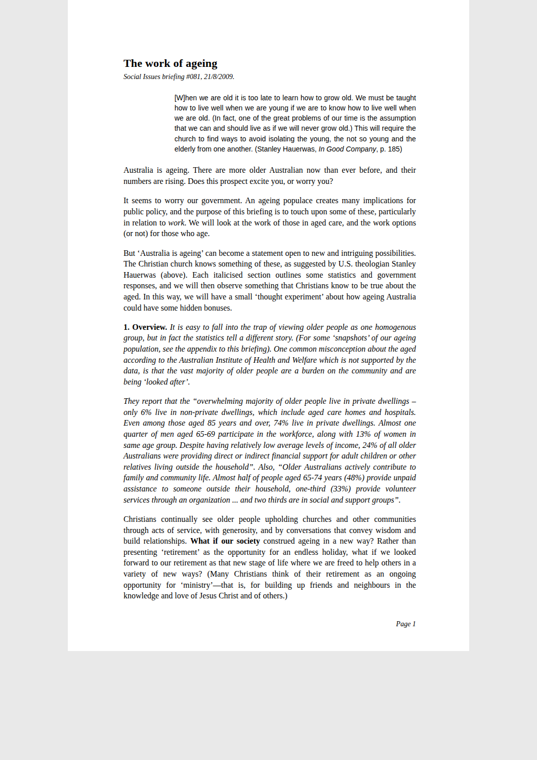The work of ageing
Social Issues briefing #081, 21/8/2009.
[W]hen we are old it is too late to learn how to grow old. We must be taught how to live well when we are young if we are to know how to live well when we are old. (In fact, one of the great problems of our time is the assumption that we can and should live as if we will never grow old.) This will require the church to find ways to avoid isolating the young, the not so young and the elderly from one another. (Stanley Hauerwas, In Good Company, p. 185)
Australia is ageing. There are more older Australian now than ever before, and their numbers are rising. Does this prospect excite you, or worry you?
It seems to worry our government. An ageing populace creates many implications for public policy, and the purpose of this briefing is to touch upon some of these, particularly in relation to work. We will look at the work of those in aged care, and the work options (or not) for those who age.
But ‘Australia is ageing’ can become a statement open to new and intriguing possibilities. The Christian church knows something of these, as suggested by U.S. theologian Stanley Hauerwas (above). Each italicised section outlines some statistics and government responses, and we will then observe something that Christians know to be true about the aged. In this way, we will have a small ‘thought experiment’ about how ageing Australia could have some hidden bonuses.
1. Overview. It is easy to fall into the trap of viewing older people as one homogenous group, but in fact the statistics tell a different story. (For some ‘snapshots’ of our ageing population, see the appendix to this briefing). One common misconception about the aged according to the Australian Institute of Health and Welfare which is not supported by the data, is that the vast majority of older people are a burden on the community and are being ‘looked after’.
They report that the “overwhelming majority of older people live in private dwellings – only 6% live in non-private dwellings, which include aged care homes and hospitals. Even among those aged 85 years and over, 74% live in private dwellings. Almost one quarter of men aged 65-69 participate in the workforce, along with 13% of women in same age group. Despite having relatively low average levels of income, 24% of all older Australians were providing direct or indirect financial support for adult children or other relatives living outside the household”. Also, “Older Australians actively contribute to family and community life. Almost half of people aged 65-74 years (48%) provide unpaid assistance to someone outside their household, one-third (33%) provide volunteer services through an organization ... and two thirds are in social and support groups”.
Christians continually see older people upholding churches and other communities through acts of service, with generosity, and by conversations that convey wisdom and build relationships. What if our society construed ageing in a new way? Rather than presenting ‘retirement’ as the opportunity for an endless holiday, what if we looked forward to our retirement as that new stage of life where we are freed to help others in a variety of new ways? (Many Christians think of their retirement as an ongoing opportunity for ‘ministry’—that is, for building up friends and neighbours in the knowledge and love of Jesus Christ and of others.)
Page 1